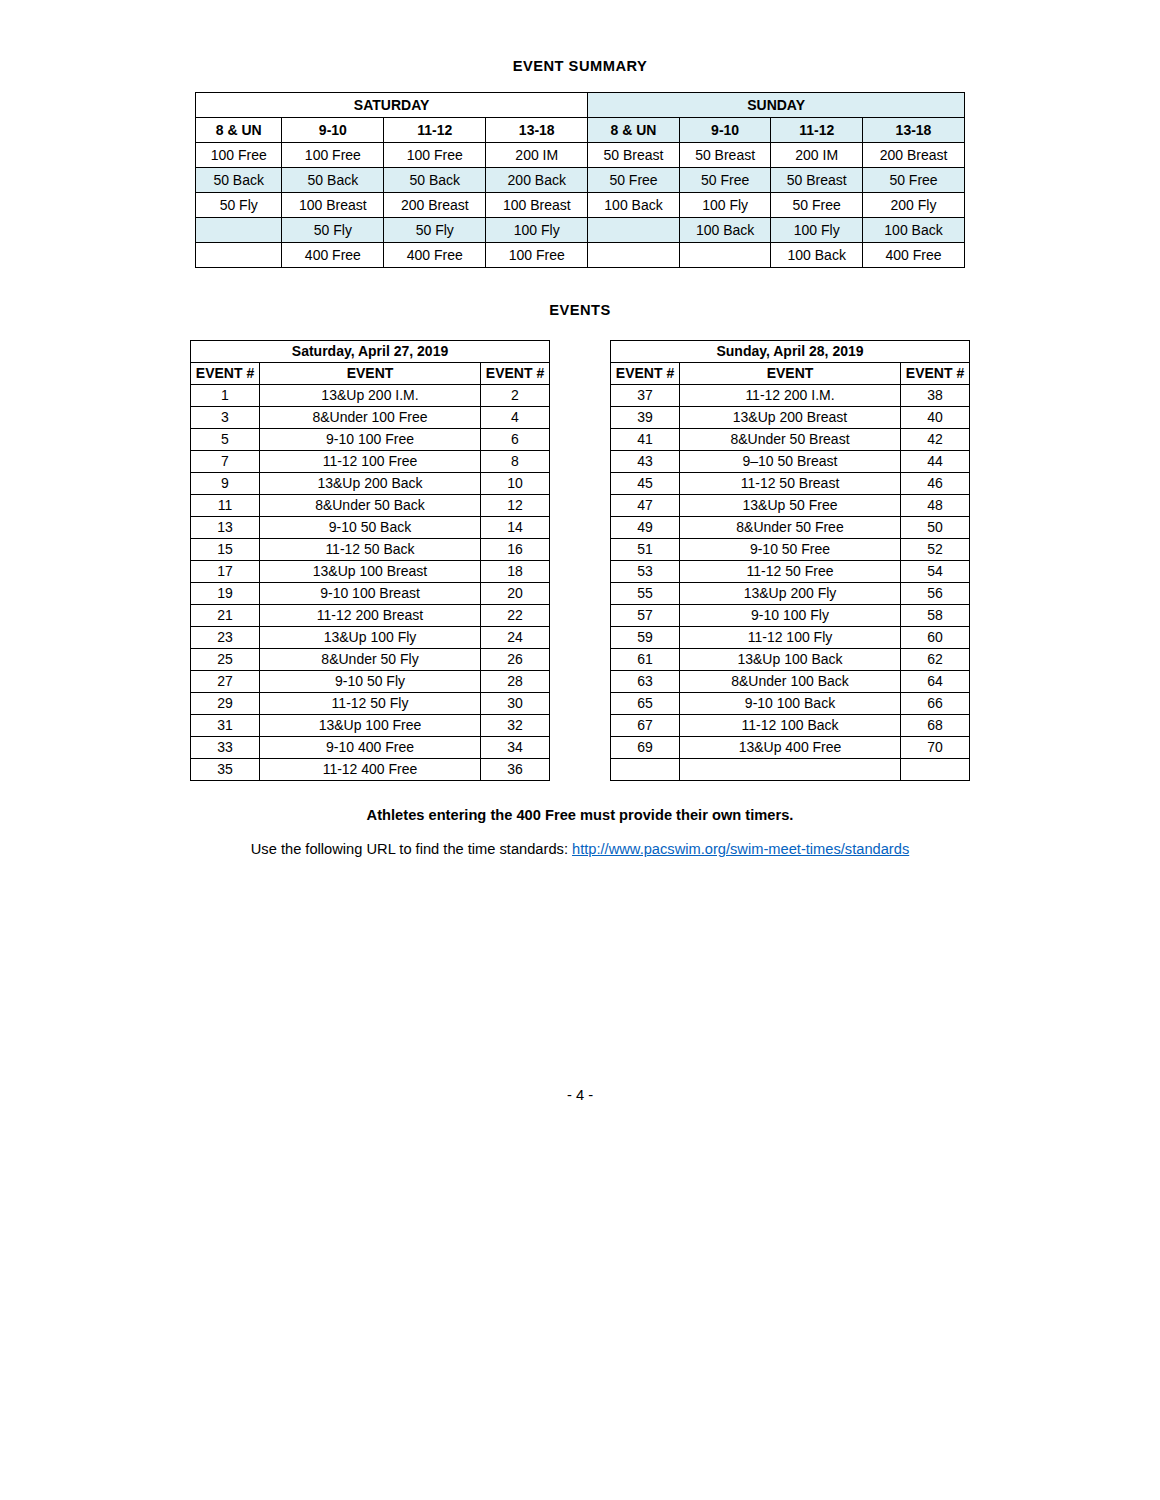EVENT SUMMARY
| SATURDAY | SUNDAY |
| --- | --- |
| 8 & UN | 9-10 | 11-12 | 13-18 | 8 & UN | 9-10 | 11-12 | 13-18 |
| 100 Free | 100 Free | 100 Free | 200 IM | 50 Breast | 50 Breast | 200 IM | 200 Breast |
| 50 Back | 50 Back | 50 Back | 200 Back | 50 Free | 50 Free | 50 Breast | 50 Free |
| 50 Fly | 100 Breast | 200 Breast | 100 Breast | 100 Back | 100 Fly | 50 Free | 200 Fly |
| | 50 Fly | 50 Fly | 100 Fly | | 100 Back | 100 Fly | 100 Back |
| | 400 Free | 400 Free | 100 Free | | | 100 Back | 400 Free |
EVENTS
| Saturday, April 27, 2019 |
| --- |
| EVENT # | EVENT | EVENT # |
| 1 | 13&Up 200 I.M. | 2 |
| 3 | 8&Under 100 Free | 4 |
| 5 | 9-10 100 Free | 6 |
| 7 | 11-12 100 Free | 8 |
| 9 | 13&Up 200 Back | 10 |
| 11 | 8&Under 50 Back | 12 |
| 13 | 9-10 50 Back | 14 |
| 15 | 11-12 50 Back | 16 |
| 17 | 13&Up 100 Breast | 18 |
| 19 | 9-10 100 Breast | 20 |
| 21 | 11-12 200 Breast | 22 |
| 23 | 13&Up 100 Fly | 24 |
| 25 | 8&Under 50 Fly | 26 |
| 27 | 9-10 50 Fly | 28 |
| 29 | 11-12 50 Fly | 30 |
| 31 | 13&Up 100 Free | 32 |
| 33 | 9-10 400 Free | 34 |
| 35 | 11-12 400 Free | 36 |
| Sunday, April 28, 2019 |
| --- |
| EVENT # | EVENT | EVENT # |
| 37 | 11-12 200 I.M. | 38 |
| 39 | 13&Up 200 Breast | 40 |
| 41 | 8&Under 50 Breast | 42 |
| 43 | 9–10 50 Breast | 44 |
| 45 | 11-12 50 Breast | 46 |
| 47 | 13&Up 50 Free | 48 |
| 49 | 8&Under 50 Free | 50 |
| 51 | 9-10 50 Free | 52 |
| 53 | 11-12 50 Free | 54 |
| 55 | 13&Up 200 Fly | 56 |
| 57 | 9-10 100 Fly | 58 |
| 59 | 11-12 100 Fly | 60 |
| 61 | 13&Up 100 Back | 62 |
| 63 | 8&Under 100 Back | 64 |
| 65 | 9-10 100 Back | 66 |
| 67 | 11-12 100 Back | 68 |
| 69 | 13&Up 400 Free | 70 |
Athletes entering the 400 Free must provide their own timers.
Use the following URL to find the time standards: http://www.pacswim.org/swim-meet-times/standards
- 4 -